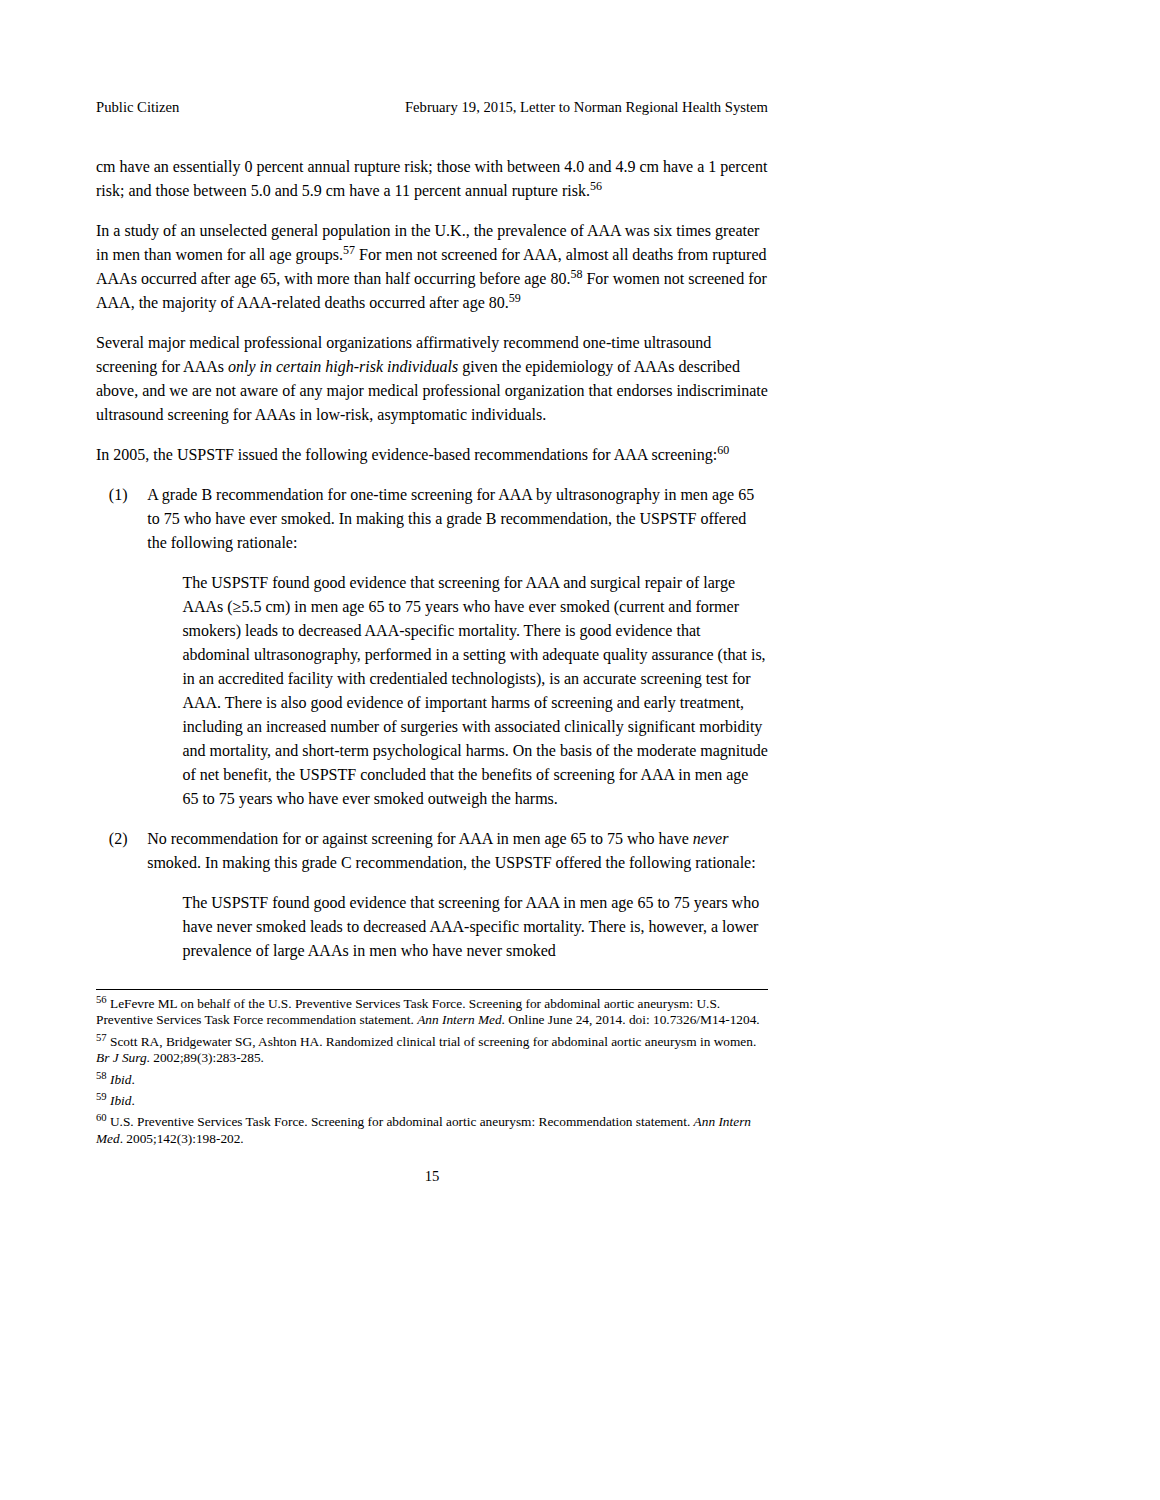Public Citizen
February 19, 2015, Letter to Norman Regional Health System
cm have an essentially 0 percent annual rupture risk; those with between 4.0 and 4.9 cm have a 1 percent risk; and those between 5.0 and 5.9 cm have a 11 percent annual rupture risk.56
In a study of an unselected general population in the U.K., the prevalence of AAA was six times greater in men than women for all age groups.57 For men not screened for AAA, almost all deaths from ruptured AAAs occurred after age 65, with more than half occurring before age 80.58 For women not screened for AAA, the majority of AAA-related deaths occurred after age 80.59
Several major medical professional organizations affirmatively recommend one-time ultrasound screening for AAAs only in certain high-risk individuals given the epidemiology of AAAs described above, and we are not aware of any major medical professional organization that endorses indiscriminate ultrasound screening for AAAs in low-risk, asymptomatic individuals.
In 2005, the USPSTF issued the following evidence-based recommendations for AAA screening:60
(1) A grade B recommendation for one-time screening for AAA by ultrasonography in men age 65 to 75 who have ever smoked. In making this a grade B recommendation, the USPSTF offered the following rationale:
The USPSTF found good evidence that screening for AAA and surgical repair of large AAAs (≥5.5 cm) in men age 65 to 75 years who have ever smoked (current and former smokers) leads to decreased AAA-specific mortality. There is good evidence that abdominal ultrasonography, performed in a setting with adequate quality assurance (that is, in an accredited facility with credentialed technologists), is an accurate screening test for AAA. There is also good evidence of important harms of screening and early treatment, including an increased number of surgeries with associated clinically significant morbidity and mortality, and short-term psychological harms. On the basis of the moderate magnitude of net benefit, the USPSTF concluded that the benefits of screening for AAA in men age 65 to 75 years who have ever smoked outweigh the harms.
(2) No recommendation for or against screening for AAA in men age 65 to 75 who have never smoked. In making this grade C recommendation, the USPSTF offered the following rationale:
The USPSTF found good evidence that screening for AAA in men age 65 to 75 years who have never smoked leads to decreased AAA-specific mortality. There is, however, a lower prevalence of large AAAs in men who have never smoked
56 LeFevre ML on behalf of the U.S. Preventive Services Task Force. Screening for abdominal aortic aneurysm: U.S. Preventive Services Task Force recommendation statement. Ann Intern Med. Online June 24, 2014. doi: 10.7326/M14-1204.
57 Scott RA, Bridgewater SG, Ashton HA. Randomized clinical trial of screening for abdominal aortic aneurysm in women. Br J Surg. 2002;89(3):283-285.
58 Ibid.
59 Ibid.
60 U.S. Preventive Services Task Force. Screening for abdominal aortic aneurysm: Recommendation statement. Ann Intern Med. 2005;142(3):198-202.
15